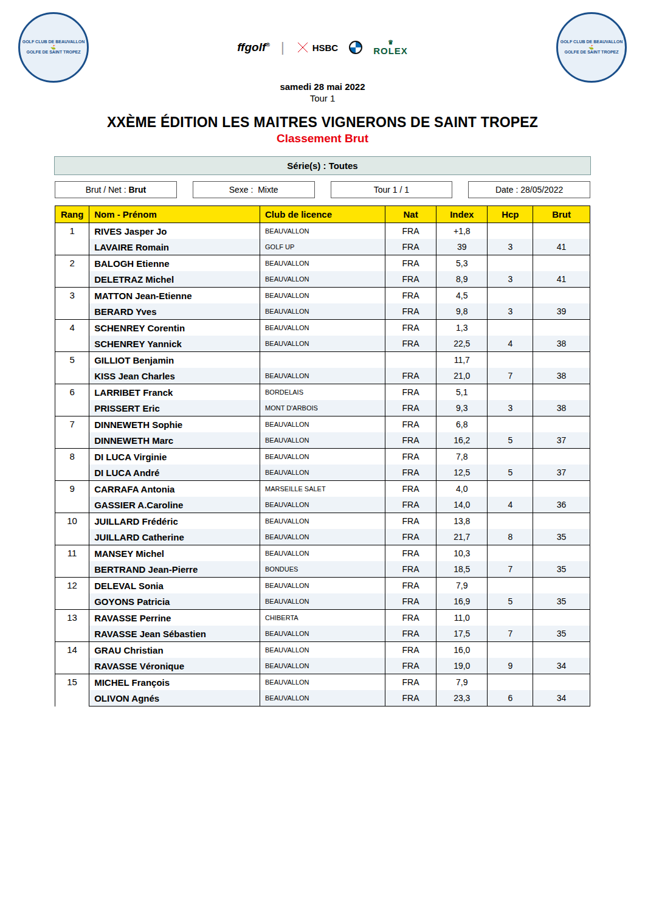GOLF CLUB DE BEAUVALLON
⛳
GOLFE DE SAINT TROPEZ
ffgolf® | HSBC ♛ROLEX
GOLF CLUB DE BEAUVALLON
⛳
GOLFE DE SAINT TROPEZ
samedi 28 mai 2022
Tour 1
XXÈME ÉDITION LES MAITRES VIGNERONS DE SAINT TROPEZ
Classement Brut
Série(s) : Toutes
Brut / Net : Brut
Sexe : Mixte
Tour 1 / 1
Date : 28/05/2022
| Rang | Nom - Prénom | Club de licence | Nat | Index | Hcp | Brut |
| --- | --- | --- | --- | --- | --- | --- |
| 1 | RIVES Jasper Jo | BEAUVALLON | FRA | +1,8 | | |
| LAVAIRE Romain | GOLF UP | FRA | 39 | 3 | 41 |
| 2 | BALOGH Etienne | BEAUVALLON | FRA | 5,3 | | |
| DELETRAZ Michel | BEAUVALLON | FRA | 8,9 | 3 | 41 |
| 3 | MATTON Jean-Etienne | BEAUVALLON | FRA | 4,5 | | |
| BERARD Yves | BEAUVALLON | FRA | 9,8 | 3 | 39 |
| 4 | SCHENREY Corentin | BEAUVALLON | FRA | 1,3 | | |
| SCHENREY Yannick | BEAUVALLON | FRA | 22,5 | 4 | 38 |
| 5 | GILLIOT Benjamin | | | 11,7 | | |
| KISS Jean Charles | BEAUVALLON | FRA | 21,0 | 7 | 38 |
| 6 | LARRIBET Franck | BORDELAIS | FRA | 5,1 | | |
| PRISSERT Eric | MONT D'ARBOIS | FRA | 9,3 | 3 | 38 |
| 7 | DINNEWETH Sophie | BEAUVALLON | FRA | 6,8 | | |
| DINNEWETH Marc | BEAUVALLON | FRA | 16,2 | 5 | 37 |
| 8 | DI LUCA Virginie | BEAUVALLON | FRA | 7,8 | | |
| DI LUCA André | BEAUVALLON | FRA | 12,5 | 5 | 37 |
| 9 | CARRAFA Antonia | MARSEILLE SALET | FRA | 4,0 | | |
| GASSIER A.Caroline | BEAUVALLON | FRA | 14,0 | 4 | 36 |
| 10 | JUILLARD Frédéric | BEAUVALLON | FRA | 13,8 | | |
| JUILLARD Catherine | BEAUVALLON | FRA | 21,7 | 8 | 35 |
| 11 | MANSEY Michel | BEAUVALLON | FRA | 10,3 | | |
| BERTRAND Jean-Pierre | BONDUES | FRA | 18,5 | 7 | 35 |
| 12 | DELEVAL Sonia | BEAUVALLON | FRA | 7,9 | | |
| GOYONS Patricia | BEAUVALLON | FRA | 16,9 | 5 | 35 |
| 13 | RAVASSE Perrine | CHIBERTA | FRA | 11,0 | | |
| RAVASSE Jean Sébastien | BEAUVALLON | FRA | 17,5 | 7 | 35 |
| 14 | GRAU Christian | BEAUVALLON | FRA | 16,0 | | |
| RAVASSE Véronique | BEAUVALLON | FRA | 19,0 | 9 | 34 |
| 15 | MICHEL François | BEAUVALLON | FRA | 7,9 | | |
| OLIVON Agnés | BEAUVALLON | FRA | 23,3 | 6 | 34 |